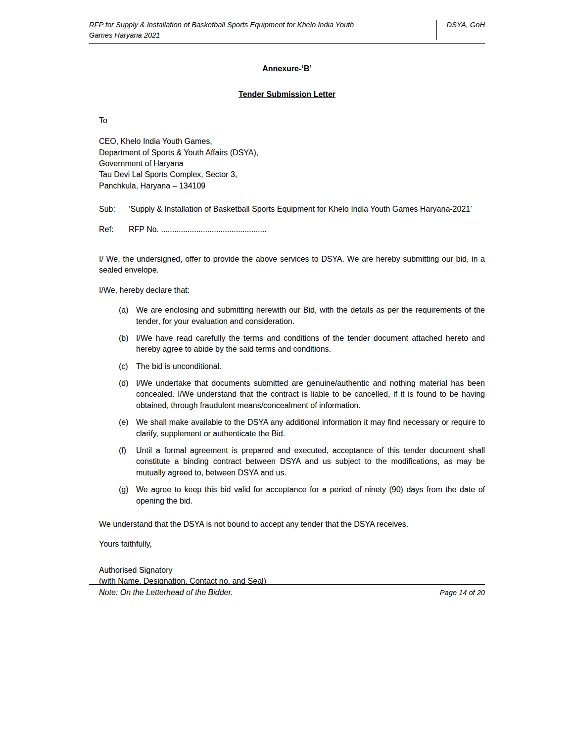RFP for Supply & Installation of Basketball Sports Equipment for Khelo India Youth Games Haryana 2021
DSYA, GoH
Annexure-‘B’
Tender Submission Letter
To
CEO, Khelo India Youth Games,
Department of Sports & Youth Affairs (DSYA),
Government of Haryana
Tau Devi Lal Sports Complex, Sector 3,
Panchkula, Haryana – 134109
| Sub: | ‘Supply & Installation of Basketball Sports Equipment for Khelo India Youth Games Haryana-2021’ |
| Ref: | RFP No. ................................................ |
I/ We, the undersigned, offer to provide the above services to DSYA. We are hereby submitting our bid, in a sealed envelope.
I/We, hereby declare that:
We are enclosing and submitting herewith our Bid, with the details as per the requirements of the tender, for your evaluation and consideration.
I/We have read carefully the terms and conditions of the tender document attached hereto and hereby agree to abide by the said terms and conditions.
The bid is unconditional.
I/We undertake that documents submitted are genuine/authentic and nothing material has been concealed. I/We understand that the contract is liable to be cancelled, if it is found to be having obtained, through fraudulent means/concealment of information.
We shall make available to the DSYA any additional information it may find necessary or require to clarify, supplement or authenticate the Bid.
Until a formal agreement is prepared and executed, acceptance of this tender document shall constitute a binding contract between DSYA and us subject to the modifications, as may be mutually agreed to, between DSYA and us.
We agree to keep this bid valid for acceptance for a period of ninety (90) days from the date of opening the bid.
We understand that the DSYA is not bound to accept any tender that the DSYA receives.
Yours faithfully,
Authorised Signatory
(with Name, Designation, Contact no. and Seal)
Note: On the Letterhead of the Bidder.
Page 14 of 20